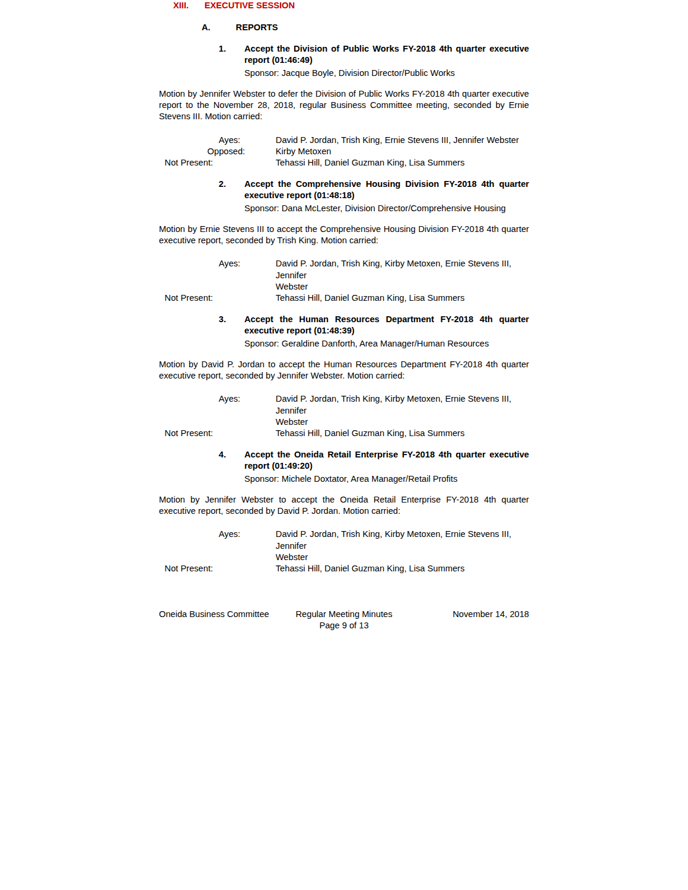XIII. EXECUTIVE SESSION
A. REPORTS
1. Accept the Division of Public Works FY-2018 4th quarter executive report (01:46:49) Sponsor: Jacque Boyle, Division Director/Public Works
Motion by Jennifer Webster to defer the Division of Public Works FY-2018 4th quarter executive report to the November 28, 2018, regular Business Committee meeting, seconded by Ernie Stevens III. Motion carried:
Ayes:
David P. Jordan, Trish King, Ernie Stevens III, Jennifer Webster
Opposed:
Kirby Metoxen
Not Present:
Tehassi Hill, Daniel Guzman King, Lisa Summers
2. Accept the Comprehensive Housing Division FY-2018 4th quarter executive report (01:48:18) Sponsor: Dana McLester, Division Director/Comprehensive Housing
Motion by Ernie Stevens III to accept the Comprehensive Housing Division FY-2018 4th quarter executive report, seconded by Trish King. Motion carried:
Ayes:
David P. Jordan, Trish King, Kirby Metoxen, Ernie Stevens III, JenniferWebster
Not Present:
Tehassi Hill, Daniel Guzman King, Lisa Summers
3. Accept the Human Resources Department FY-2018 4th quarter executive report (01:48:39) Sponsor: Geraldine Danforth, Area Manager/Human Resources
Motion by David P. Jordan to accept the Human Resources Department FY-2018 4th quarter executive report, seconded by Jennifer Webster. Motion carried:
Ayes:
David P. Jordan, Trish King, Kirby Metoxen, Ernie Stevens III, JenniferWebster
Not Present:
Tehassi Hill, Daniel Guzman King, Lisa Summers
4. Accept the Oneida Retail Enterprise FY-2018 4th quarter executive report (01:49:20) Sponsor: Michele Doxtator, Area Manager/Retail Profits
Motion by Jennifer Webster to accept the Oneida Retail Enterprise FY-2018 4th quarter executive report, seconded by David P. Jordan. Motion carried:
Ayes:
David P. Jordan, Trish King, Kirby Metoxen, Ernie Stevens III, JenniferWebster
Not Present:
Tehassi Hill, Daniel Guzman King, Lisa Summers
Oneida Business Committee
Regular Meeting Minutes
November 14, 2018
Page 9 of 13